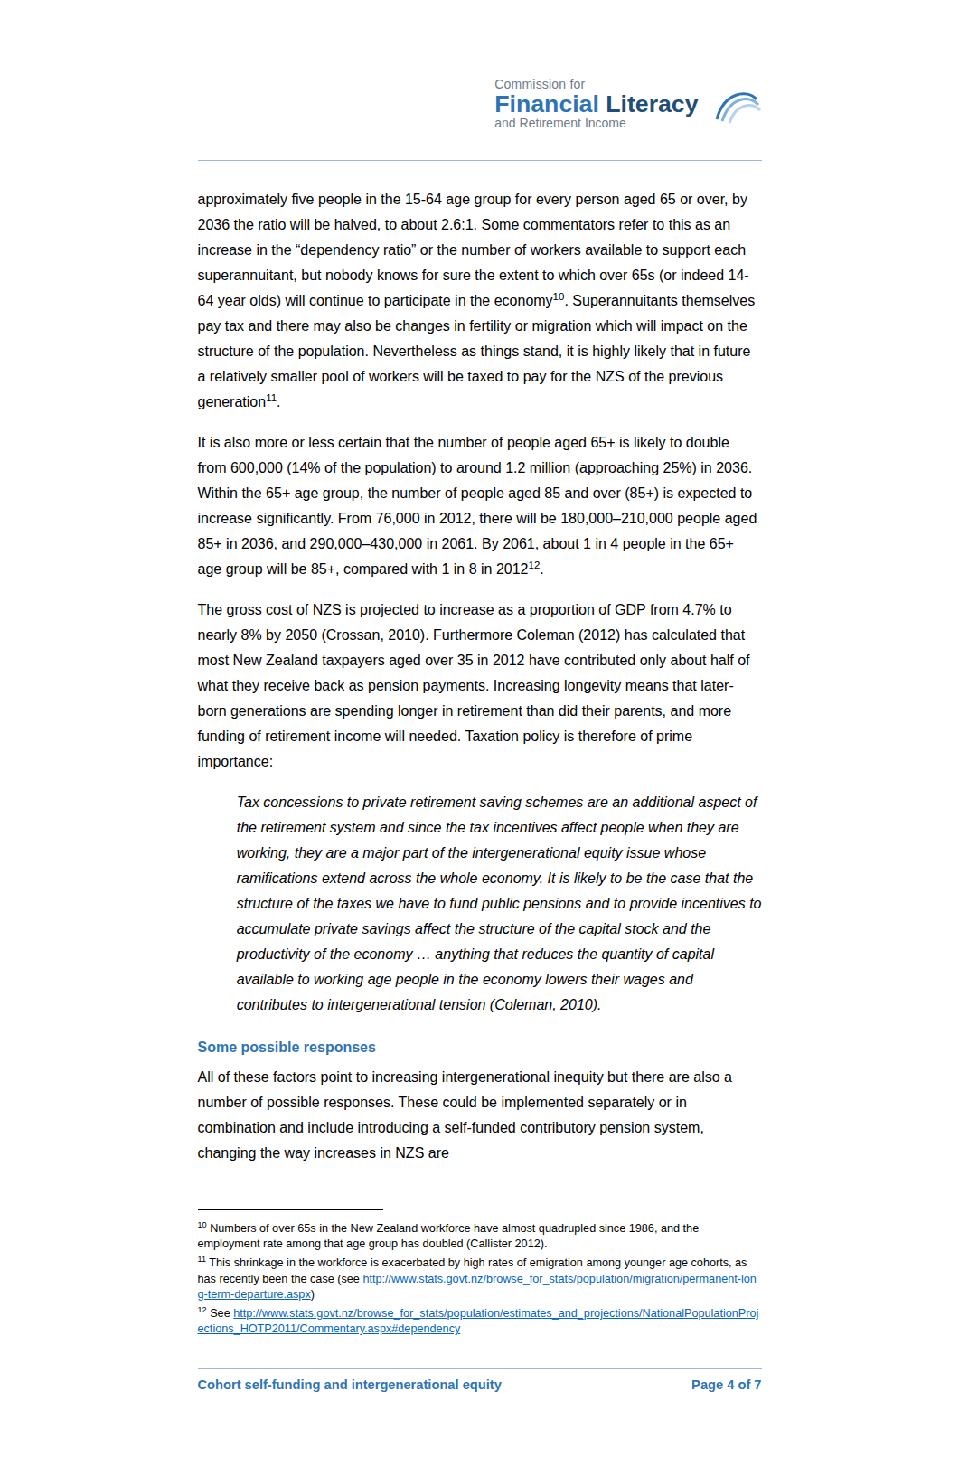Commission for
Financial Literacy
and Retirement Income
approximately five people in the 15-64 age group for every person aged 65 or over, by 2036 the ratio will be halved, to about 2.6:1. Some commentators refer to this as an increase in the “dependency ratio” or the number of workers available to support each superannuitant, but nobody knows for sure the extent to which over 65s (or indeed 14-64 year olds) will continue to participate in the economy10. Superannuitants themselves pay tax and there may also be changes in fertility or migration which will impact on the structure of the population. Nevertheless as things stand, it is highly likely that in future a relatively smaller pool of workers will be taxed to pay for the NZS of the previous generation11.
It is also more or less certain that the number of people aged 65+ is likely to double from 600,000 (14% of the population) to around 1.2 million (approaching 25%) in 2036. Within the 65+ age group, the number of people aged 85 and over (85+) is expected to increase significantly. From 76,000 in 2012, there will be 180,000–210,000 people aged 85+ in 2036, and 290,000–430,000 in 2061. By 2061, about 1 in 4 people in the 65+ age group will be 85+, compared with 1 in 8 in 201212.
The gross cost of NZS is projected to increase as a proportion of GDP from 4.7% to nearly 8% by 2050 (Crossan, 2010). Furthermore Coleman (2012) has calculated that most New Zealand taxpayers aged over 35 in 2012 have contributed only about half of what they receive back as pension payments. Increasing longevity means that later-born generations are spending longer in retirement than did their parents, and more funding of retirement income will needed. Taxation policy is therefore of prime importance:
Tax concessions to private retirement saving schemes are an additional aspect of the retirement system and since the tax incentives affect people when they are working, they are a major part of the intergenerational equity issue whose ramifications extend across the whole economy. It is likely to be the case that the structure of the taxes we have to fund public pensions and to provide incentives to accumulate private savings affect the structure of the capital stock and the productivity of the economy … anything that reduces the quantity of capital available to working age people in the economy lowers their wages and contributes to intergenerational tension (Coleman, 2010).
Some possible responses
All of these factors point to increasing intergenerational inequity but there are also a number of possible responses. These could be implemented separately or in combination and include introducing a self-funded contributory pension system, changing the way increases in NZS are
10 Numbers of over 65s in the New Zealand workforce have almost quadrupled since 1986, and the employment rate among that age group has doubled (Callister 2012).
11 This shrinkage in the workforce is exacerbated by high rates of emigration among younger age cohorts, as has recently been the case (see http://www.stats.govt.nz/browse_for_stats/population/migration/permanent-long-term-departure.aspx)
12 See http://www.stats.govt.nz/browse_for_stats/population/estimates_and_projections/NationalPopulationProjections_HOTP2011/Commentary.aspx#dependency
Cohort self-funding and intergenerational equity
Page 4 of 7